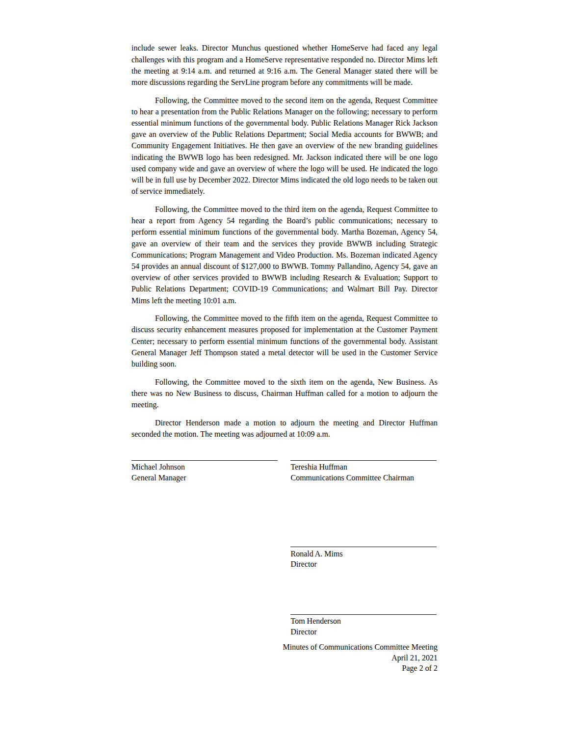include sewer leaks. Director Munchus questioned whether HomeServe had faced any legal challenges with this program and a HomeServe representative responded no. Director Mims left the meeting at 9:14 a.m. and returned at 9:16 a.m. The General Manager stated there will be more discussions regarding the ServLine program before any commitments will be made.
Following, the Committee moved to the second item on the agenda, Request Committee to hear a presentation from the Public Relations Manager on the following; necessary to perform essential minimum functions of the governmental body. Public Relations Manager Rick Jackson gave an overview of the Public Relations Department; Social Media accounts for BWWB; and Community Engagement Initiatives. He then gave an overview of the new branding guidelines indicating the BWWB logo has been redesigned. Mr. Jackson indicated there will be one logo used company wide and gave an overview of where the logo will be used. He indicated the logo will be in full use by December 2022. Director Mims indicated the old logo needs to be taken out of service immediately.
Following, the Committee moved to the third item on the agenda, Request Committee to hear a report from Agency 54 regarding the Board’s public communications; necessary to perform essential minimum functions of the governmental body. Martha Bozeman, Agency 54, gave an overview of their team and the services they provide BWWB including Strategic Communications; Program Management and Video Production. Ms. Bozeman indicated Agency 54 provides an annual discount of $127,000 to BWWB. Tommy Pallandino, Agency 54, gave an overview of other services provided to BWWB including Research & Evaluation; Support to Public Relations Department; COVID-19 Communications; and Walmart Bill Pay. Director Mims left the meeting 10:01 a.m.
Following, the Committee moved to the fifth item on the agenda, Request Committee to discuss security enhancement measures proposed for implementation at the Customer Payment Center; necessary to perform essential minimum functions of the governmental body. Assistant General Manager Jeff Thompson stated a metal detector will be used in the Customer Service building soon.
Following, the Committee moved to the sixth item on the agenda, New Business. As there was no New Business to discuss, Chairman Huffman called for a motion to adjourn the meeting.
Director Henderson made a motion to adjourn the meeting and Director Huffman seconded the motion. The meeting was adjourned at 10:09 a.m.
| Michael Johnson General Manager | | Tereshia Huffman Communications Committee Chairman |
| | | Ronald A. Mims Director |
| | | Tom Henderson Director |
Minutes of Communications Committee Meeting
April 21, 2021
Page 2 of 2